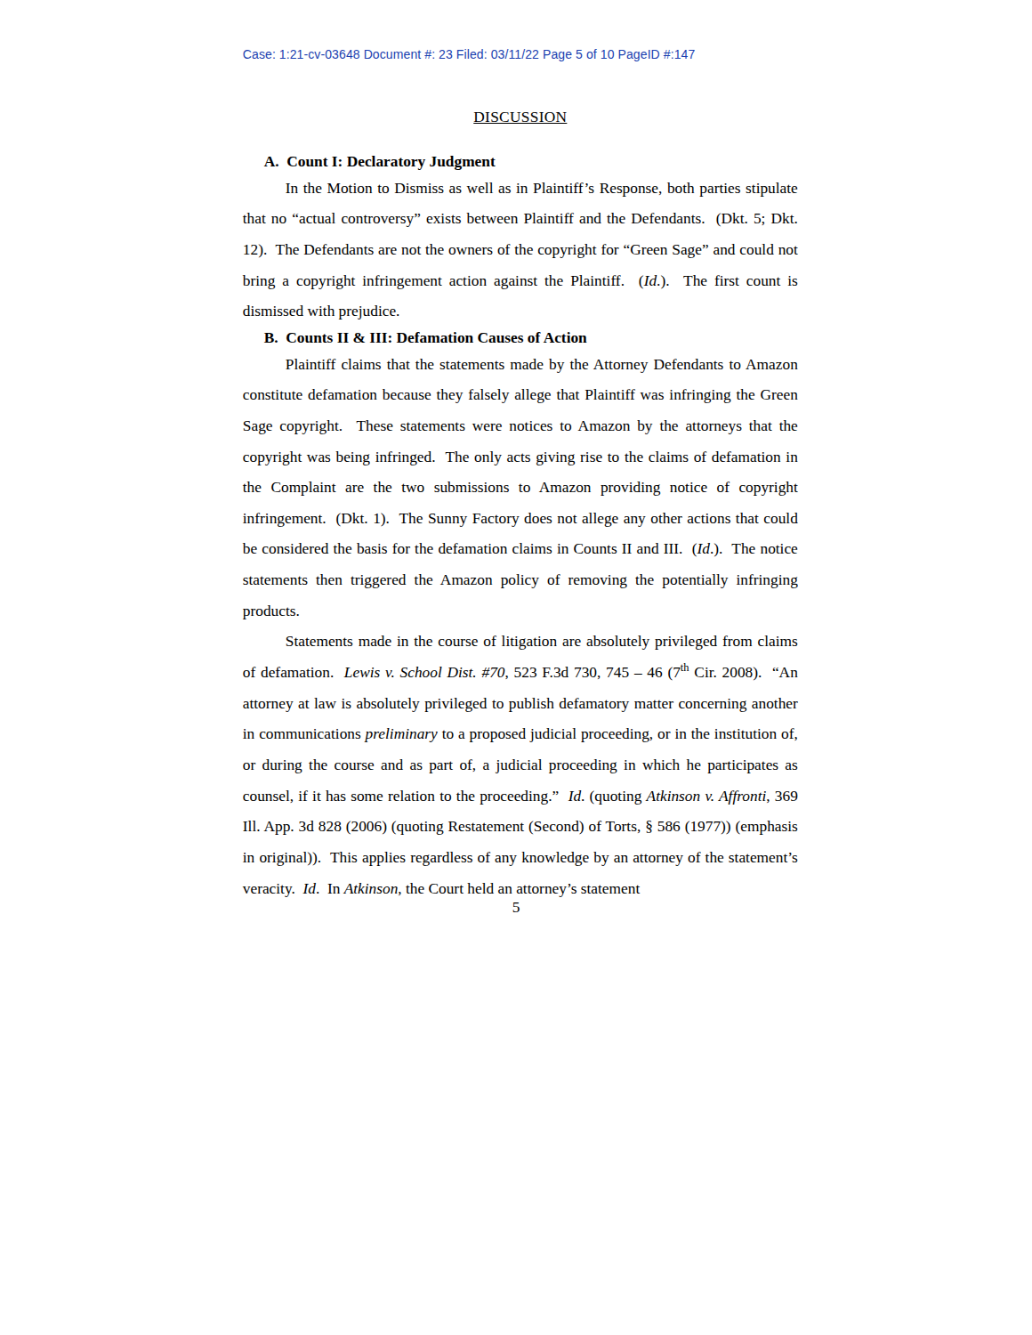Case: 1:21-cv-03648 Document #: 23 Filed: 03/11/22 Page 5 of 10 PageID #:147
DISCUSSION
A. Count I: Declaratory Judgment
In the Motion to Dismiss as well as in Plaintiff’s Response, both parties stipulate that no “actual controversy” exists between Plaintiff and the Defendants. (Dkt. 5; Dkt. 12). The Defendants are not the owners of the copyright for “Green Sage” and could not bring a copyright infringement action against the Plaintiff. (Id.). The first count is dismissed with prejudice.
B. Counts II & III: Defamation Causes of Action
Plaintiff claims that the statements made by the Attorney Defendants to Amazon constitute defamation because they falsely allege that Plaintiff was infringing the Green Sage copyright. These statements were notices to Amazon by the attorneys that the copyright was being infringed. The only acts giving rise to the claims of defamation in the Complaint are the two submissions to Amazon providing notice of copyright infringement. (Dkt. 1). The Sunny Factory does not allege any other actions that could be considered the basis for the defamation claims in Counts II and III. (Id.). The notice statements then triggered the Amazon policy of removing the potentially infringing products.
Statements made in the course of litigation are absolutely privileged from claims of defamation. Lewis v. School Dist. #70, 523 F.3d 730, 745 – 46 (7th Cir. 2008). “An attorney at law is absolutely privileged to publish defamatory matter concerning another in communications preliminary to a proposed judicial proceeding, or in the institution of, or during the course and as part of, a judicial proceeding in which he participates as counsel, if it has some relation to the proceeding.” Id. (quoting Atkinson v. Affronti, 369 Ill. App. 3d 828 (2006) (quoting Restatement (Second) of Torts, § 586 (1977)) (emphasis in original)). This applies regardless of any knowledge by an attorney of the statement’s veracity. Id. In Atkinson, the Court held an attorney’s statement
5